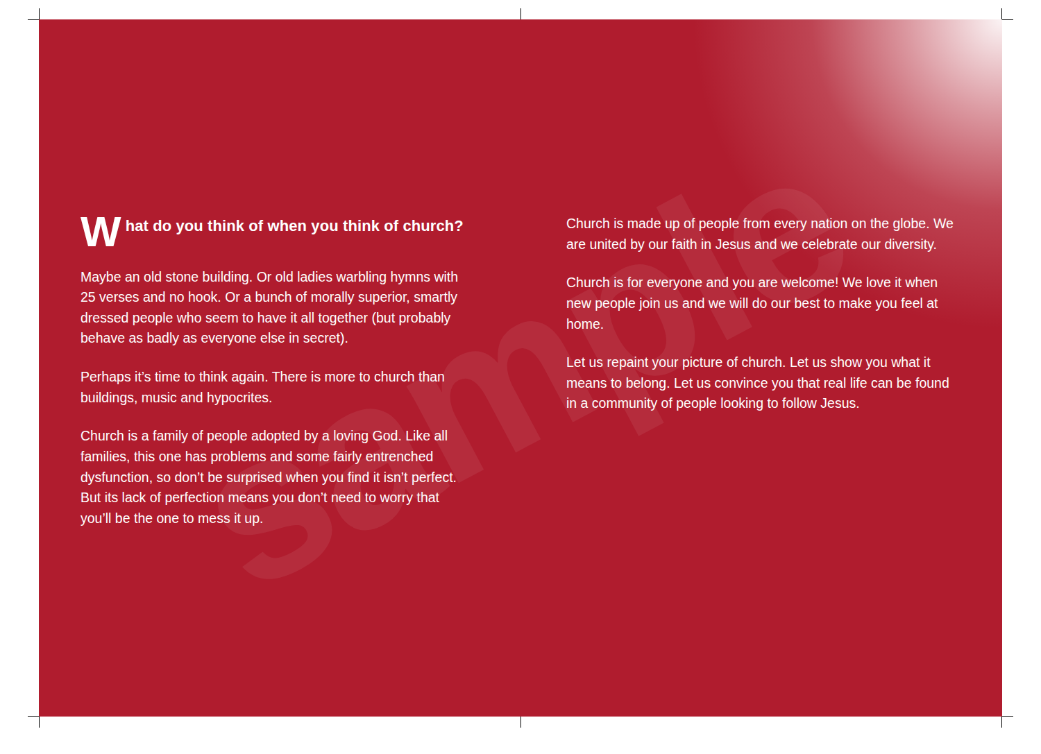sample
W hat do you think of when you think of church?
Maybe an old stone building. Or old ladies warbling hymns with 25 verses and no hook. Or a bunch of morally superior, smartly dressed people who seem to have it all together (but probably behave as badly as everyone else in secret).
Perhaps it’s time to think again. There is more to church than buildings, music and hypocrites.
Church is a family of people adopted by a loving God. Like all families, this one has problems and some fairly entrenched dysfunction, so don’t be surprised when you find it isn’t perfect. But its lack of perfection means you don’t need to worry that you’ll be the one to mess it up.
Church is made up of people from every nation on the globe. We are united by our faith in Jesus and we celebrate our diversity.
Church is for everyone and you are welcome! We love it when new people join us and we will do our best to make you feel at home.
Let us repaint your picture of church. Let us show you what it means to belong. Let us convince you that real life can be found in a community of people looking to follow Jesus.